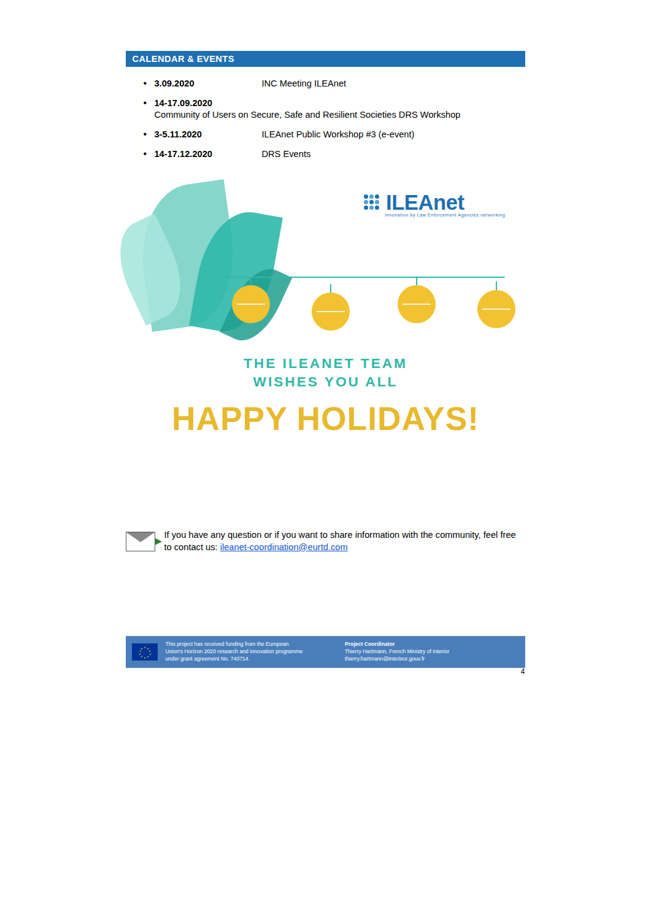CALENDAR & EVENTS
3.09.2020 INC Meeting ILEAnet
14-17.09.2020 Community of Users on Secure, Safe and Resilient Societies DRS Workshop
3-5.11.2020 ILEAnet Public Workshop #3 (e-event)
14-17.12.2020 DRS Events
ILEAnet
Innovation by Law Enforcement Agencies networking
THE ILEANET TEAM
WISHES YOU ALL
HAPPY HOLIDAYS!
If you have any question or if you want to share information with the community, feel free to contact us: ileanet-coordination@eurtd.com
★ ★ ★ ★ ★ ★ ★ ★ ★ ★
This project has received funding from the European
Union's Horizon 2020 research and innovation programme
under grant agreement No. 740714.
Project Coordinator
Thierry Hartmann, French Ministry of Interior
thierry.hartmann@interieur.gouv.fr
4